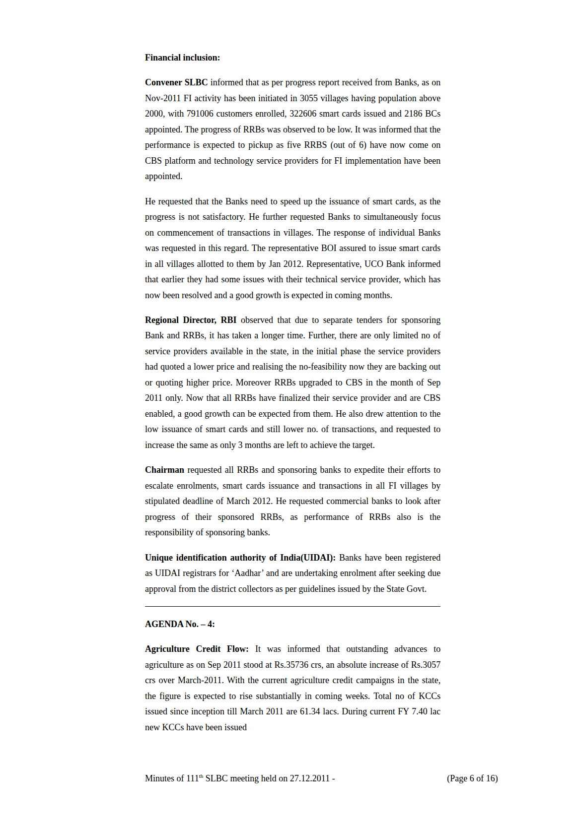Financial inclusion:
Convener SLBC informed that as per progress report received from Banks, as on Nov-2011 FI activity has been initiated in 3055 villages having population above 2000, with 791006 customers enrolled, 322606 smart cards issued and 2186 BCs appointed. The progress of RRBs was observed to be low. It was informed that the performance is expected to pickup as five RRBS (out of 6) have now come on CBS platform and technology service providers for FI implementation have been appointed.
He requested that the Banks need to speed up the issuance of smart cards, as the progress is not satisfactory. He further requested Banks to simultaneously focus on commencement of transactions in villages. The response of individual Banks was requested in this regard. The representative BOI assured to issue smart cards in all villages allotted to them by Jan 2012. Representative, UCO Bank informed that earlier they had some issues with their technical service provider, which has now been resolved and a good growth is expected in coming months.
Regional Director, RBI observed that due to separate tenders for sponsoring Bank and RRBs, it has taken a longer time. Further, there are only limited no of service providers available in the state, in the initial phase the service providers had quoted a lower price and realising the no-feasibility now they are backing out or quoting higher price. Moreover RRBs upgraded to CBS in the month of Sep 2011 only. Now that all RRBs have finalized their service provider and are CBS enabled, a good growth can be expected from them. He also drew attention to the low issuance of smart cards and still lower no. of transactions, and requested to increase the same as only 3 months are left to achieve the target.
Chairman requested all RRBs and sponsoring banks to expedite their efforts to escalate enrolments, smart cards issuance and transactions in all FI villages by stipulated deadline of March 2012. He requested commercial banks to look after progress of their sponsored RRBs, as performance of RRBs also is the responsibility of sponsoring banks.
Unique identification authority of India(UIDAI): Banks have been registered as UIDAI registrars for ‘Aadhar’ and are undertaking enrolment after seeking due approval from the district collectors as per guidelines issued by the State Govt.
AGENDA No. – 4:
Agriculture Credit Flow: It was informed that outstanding advances to agriculture as on Sep 2011 stood at Rs.35736 crs, an absolute increase of Rs.3057 crs over March-2011. With the current agriculture credit campaigns in the state, the figure is expected to rise substantially in coming weeks. Total no of KCCs issued since inception till March 2011 are 61.34 lacs. During current FY 7.40 lac new KCCs have been issued
Minutes of 111th SLBC meeting held on 27.12.2011 - (Page 6 of 16)